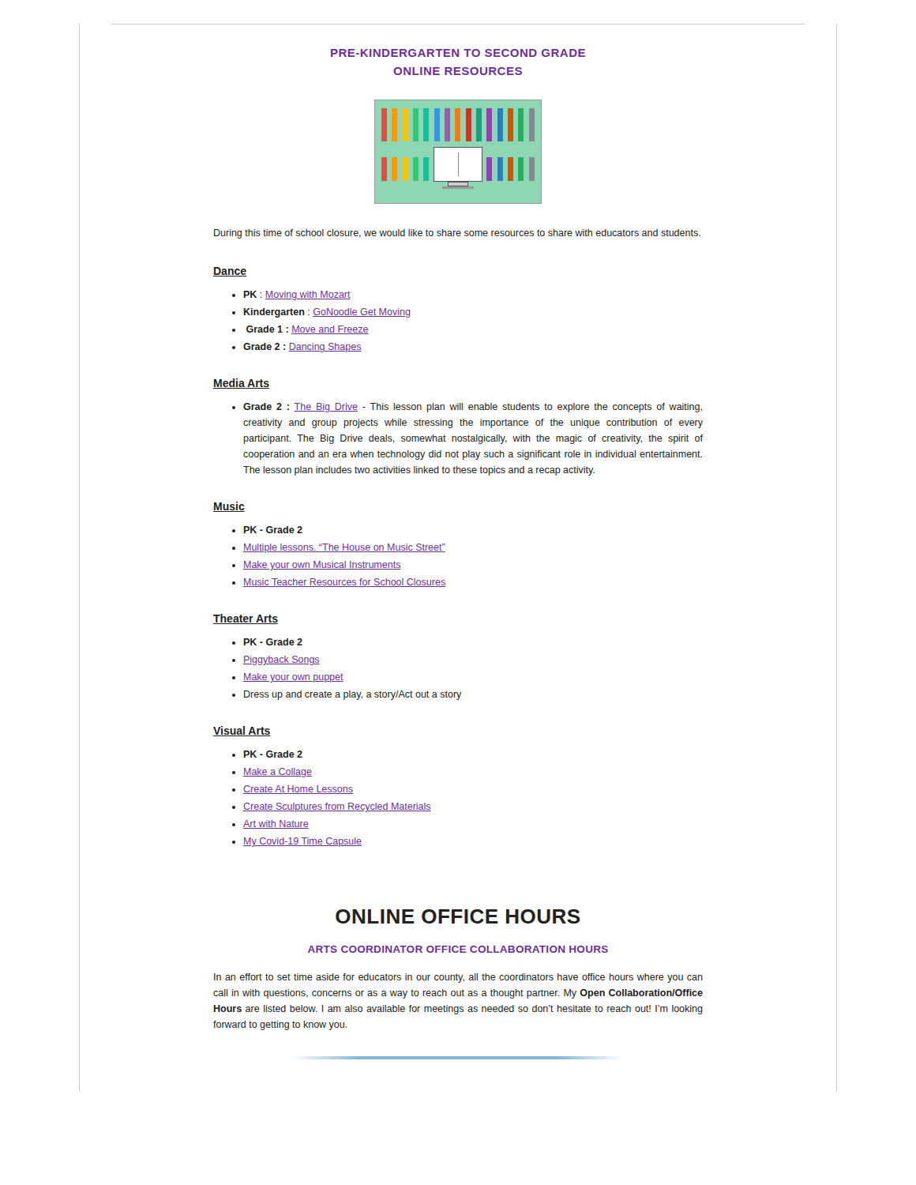Pre-Kindergarten to Second Grade
Online Resources
During this time of school closure, we would like to share some resources to share with educators and students.
Dance
PK : Moving with Mozart
Kindergarten : GoNoodle Get Moving
Grade 1 : Move and Freeze
Grade 2 : Dancing Shapes
Media Arts
Grade 2 : The Big Drive - This lesson plan will enable students to explore the concepts of waiting, creativity and group projects while stressing the importance of the unique contribution of every participant. The Big Drive deals, somewhat nostalgically, with the magic of creativity, the spirit of cooperation and an era when technology did not play such a significant role in individual entertainment. The lesson plan includes two activities linked to these topics and a recap activity.
Music
PK - Grade 2
Multiple lessons. “The House on Music Street”
Make your own Musical Instruments
Music Teacher Resources for School Closures
Theater Arts
PK - Grade 2
Piggyback Songs
Make your own puppet
Dress up and create a play, a story/Act out a story
Visual Arts
PK - Grade 2
Make a Collage
Create At Home Lessons
Create Sculptures from Recycled Materials
Art with Nature
My Covid-19 Time Capsule
ONLINE OFFICE HOURS
Arts Coordinator Office Collaboration Hours
In an effort to set time aside for educators in our county, all the coordinators have office hours where you can call in with questions, concerns or as a way to reach out as a thought partner. My Open Collaboration/Office Hours are listed below. I am also available for meetings as needed so don’t hesitate to reach out! I’m looking forward to getting to know you.